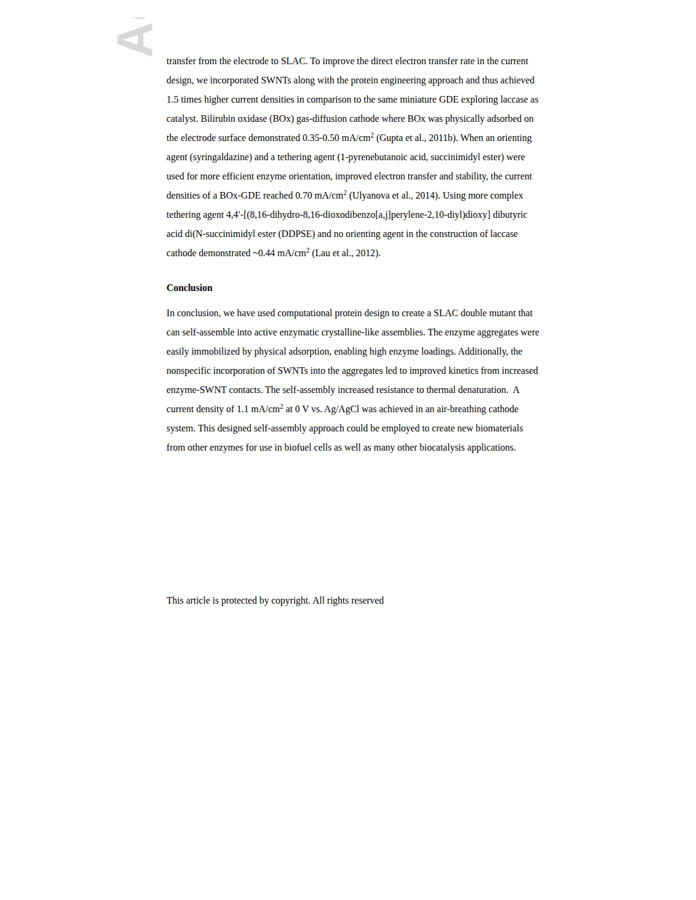Accepted Preprint
transfer from the electrode to SLAC. To improve the direct electron transfer rate in the current design, we incorporated SWNTs along with the protein engineering approach and thus achieved 1.5 times higher current densities in comparison to the same miniature GDE exploring laccase as catalyst. Bilirubin oxidase (BOx) gas-diffusion cathode where BOx was physically adsorbed on the electrode surface demonstrated 0.35-0.50 mA/cm2 (Gupta et al., 2011b). When an orienting agent (syringaldazine) and a tethering agent (1-pyrenebutanoic acid, succinimidyl ester) were used for more efficient enzyme orientation, improved electron transfer and stability, the current densities of a BOx-GDE reached 0.70 mA/cm2 (Ulyanova et al., 2014). Using more complex tethering agent 4,4′-[(8,16-dihydro-8,16-dioxodibenzo[a,j]perylene-2,10-diyl)dioxy] dibutyric acid di(N-succinimidyl ester (DDPSE) and no orienting agent in the construction of laccase cathode demonstrated ~0.44 mA/cm2 (Lau et al., 2012).
Conclusion
In conclusion, we have used computational protein design to create a SLAC double mutant that can self-assemble into active enzymatic crystalline-like assemblies. The enzyme aggregates were easily immobilized by physical adsorption, enabling high enzyme loadings. Additionally, the nonspecific incorporation of SWNTs into the aggregates led to improved kinetics from increased enzyme-SWNT contacts. The self-assembly increased resistance to thermal denaturation. A current density of 1.1 mA/cm2 at 0 V vs. Ag/AgCl was achieved in an air-breathing cathode system. This designed self-assembly approach could be employed to create new biomaterials from other enzymes for use in biofuel cells as well as many other biocatalysis applications.
This article is protected by copyright. All rights reserved